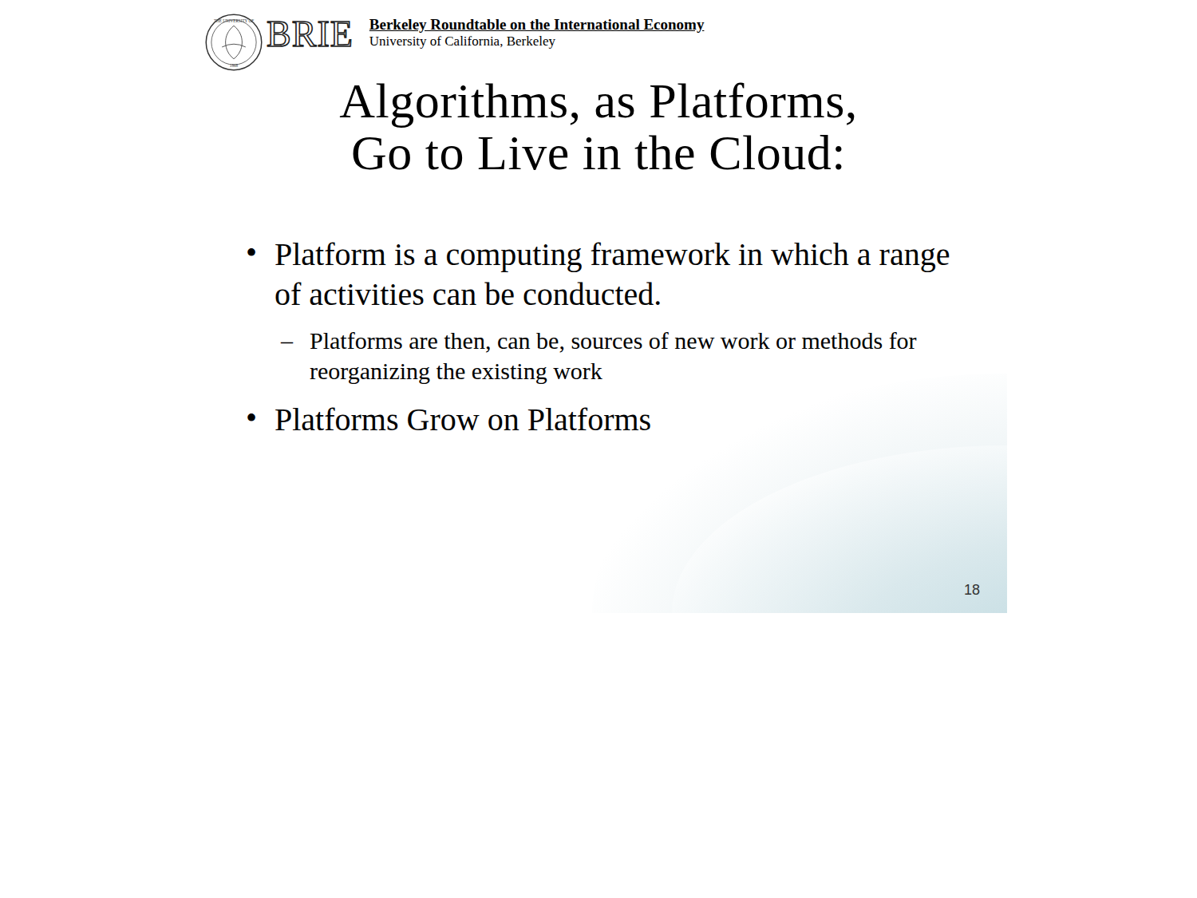THE UNIVERSITY OF 1868
BRIE
Berkeley Roundtable on the International Economy
University of California, Berkeley
Algorithms, as Platforms,
Go to Live in the Cloud:
Platform is a computing framework in which a range of activities can be conducted.
Platforms are then, can be, sources of new work or methods for reorganizing the existing work
Platforms Grow on Platforms
18